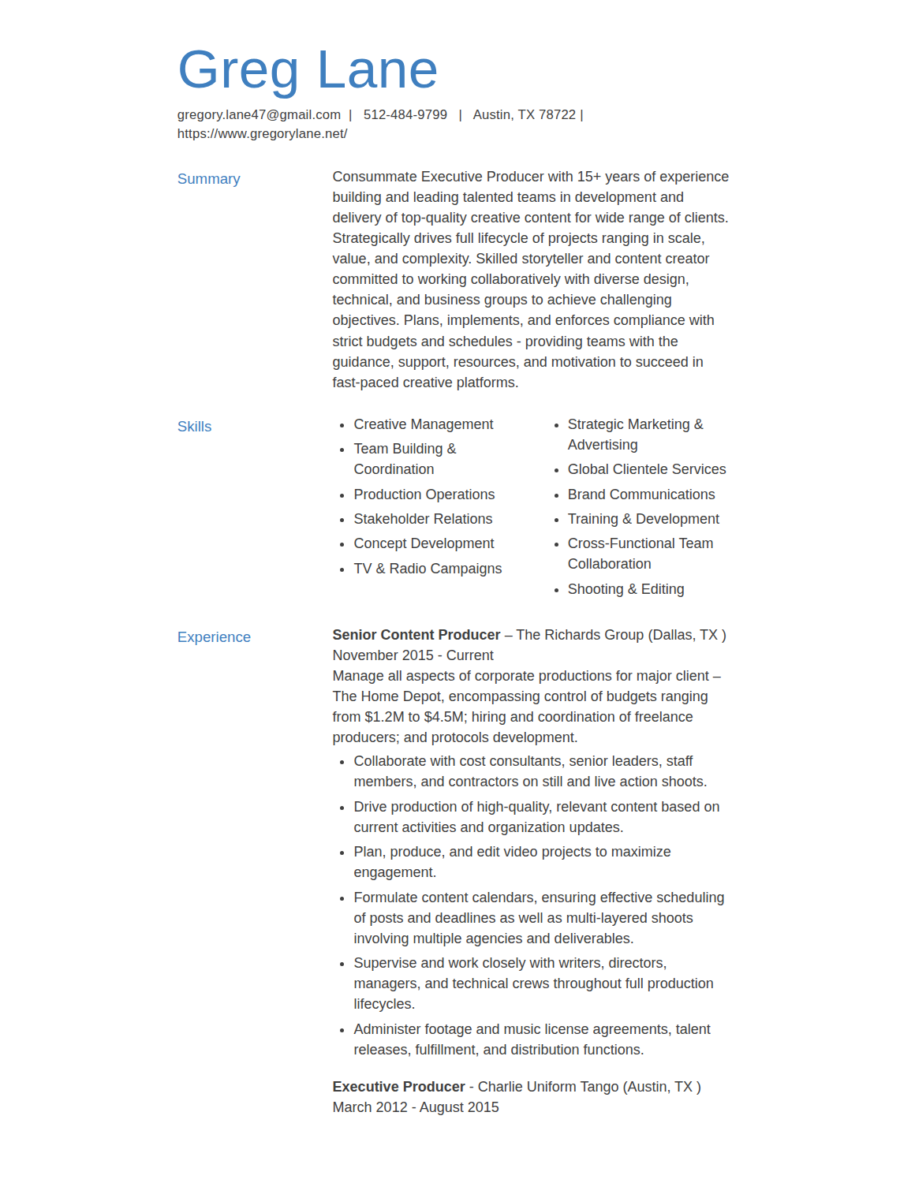Greg Lane
gregory.lane47@gmail.com | 512-484-9799 | Austin, TX 78722 | https://www.gregorylane.net/
Summary
Consummate Executive Producer with 15+ years of experience building and leading talented teams in development and delivery of top-quality creative content for wide range of clients. Strategically drives full lifecycle of projects ranging in scale, value, and complexity. Skilled storyteller and content creator committed to working collaboratively with diverse design, technical, and business groups to achieve challenging objectives. Plans, implements, and enforces compliance with strict budgets and schedules - providing teams with the guidance, support, resources, and motivation to succeed in fast-paced creative platforms.
Skills
Creative Management
Team Building & Coordination
Production Operations
Stakeholder Relations
Concept Development
TV & Radio Campaigns
Strategic Marketing & Advertising
Global Clientele Services
Brand Communications
Training & Development
Cross-Functional Team Collaboration
Shooting & Editing
Experience
Senior Content Producer – The Richards Group (Dallas, TX )
November 2015 - Current
Manage all aspects of corporate productions for major client – The Home Depot, encompassing control of budgets ranging from $1.2M to $4.5M; hiring and coordination of freelance producers; and protocols development.
Collaborate with cost consultants, senior leaders, staff members, and contractors on still and live action shoots.
Drive production of high-quality, relevant content based on current activities and organization updates.
Plan, produce, and edit video projects to maximize engagement.
Formulate content calendars, ensuring effective scheduling of posts and deadlines as well as multi-layered shoots involving multiple agencies and deliverables.
Supervise and work closely with writers, directors, managers, and technical crews throughout full production lifecycles.
Administer footage and music license agreements, talent releases, fulfillment, and distribution functions.
Executive Producer - Charlie Uniform Tango (Austin, TX )
March 2012 - August 2015